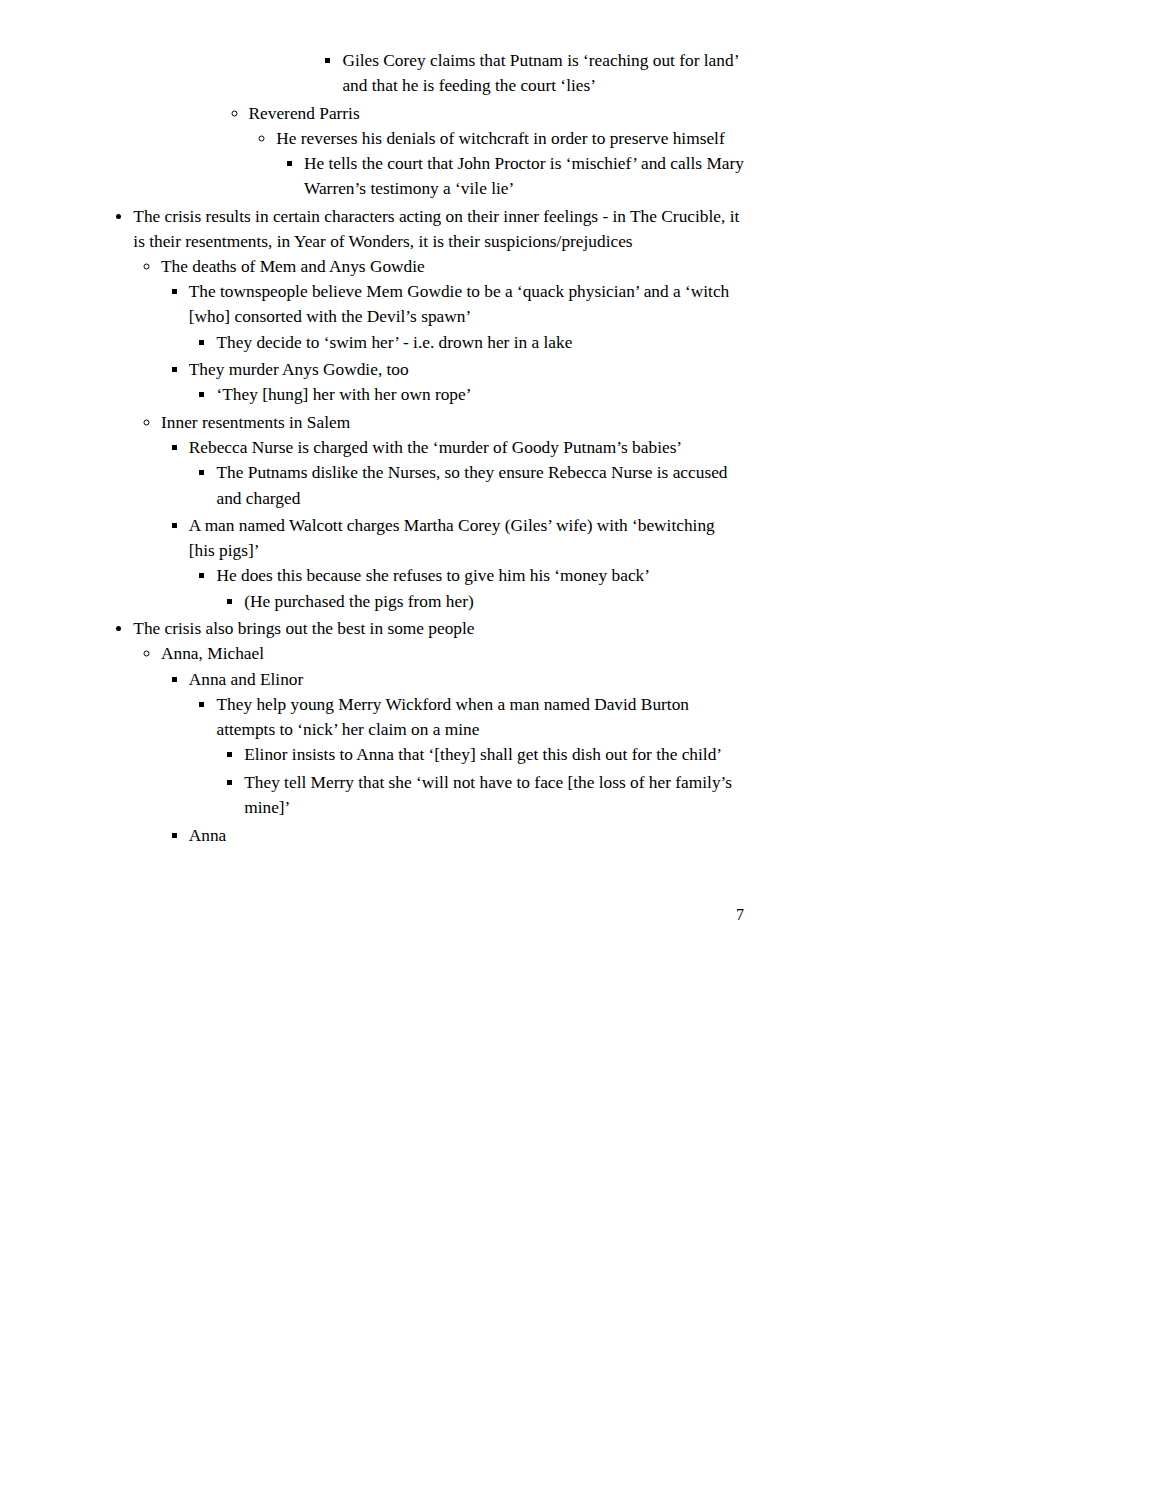Giles Corey claims that Putnam is ‘reaching out for land’ and that he is feeding the court ‘lies’
Reverend Parris
He reverses his denials of witchcraft in order to preserve himself
He tells the court that John Proctor is ‘mischief’ and calls Mary Warren’s testimony a ‘vile lie’
The crisis results in certain characters acting on their inner feelings - in The Crucible, it is their resentments, in Year of Wonders, it is their suspicions/prejudices
The deaths of Mem and Anys Gowdie
The townspeople believe Mem Gowdie to be a ‘quack physician’ and a ‘witch [who] consorted with the Devil’s spawn’
They decide to ‘swim her’ - i.e. drown her in a lake
They murder Anys Gowdie, too
‘They [hung] her with her own rope’
Inner resentments in Salem
Rebecca Nurse is charged with the ‘murder of Goody Putnam’s babies’
The Putnams dislike the Nurses, so they ensure Rebecca Nurse is accused and charged
A man named Walcott charges Martha Corey (Giles’ wife) with ‘bewitching [his pigs]’
He does this because she refuses to give him his ‘money back’
(He purchased the pigs from her)
The crisis also brings out the best in some people
Anna, Michael
Anna and Elinor
They help young Merry Wickford when a man named David Burton attempts to ‘nick’ her claim on a mine
Elinor insists to Anna that ‘[they] shall get this dish out for the child’
They tell Merry that she ‘will not have to face [the loss of her family’s mine]’
Anna
7